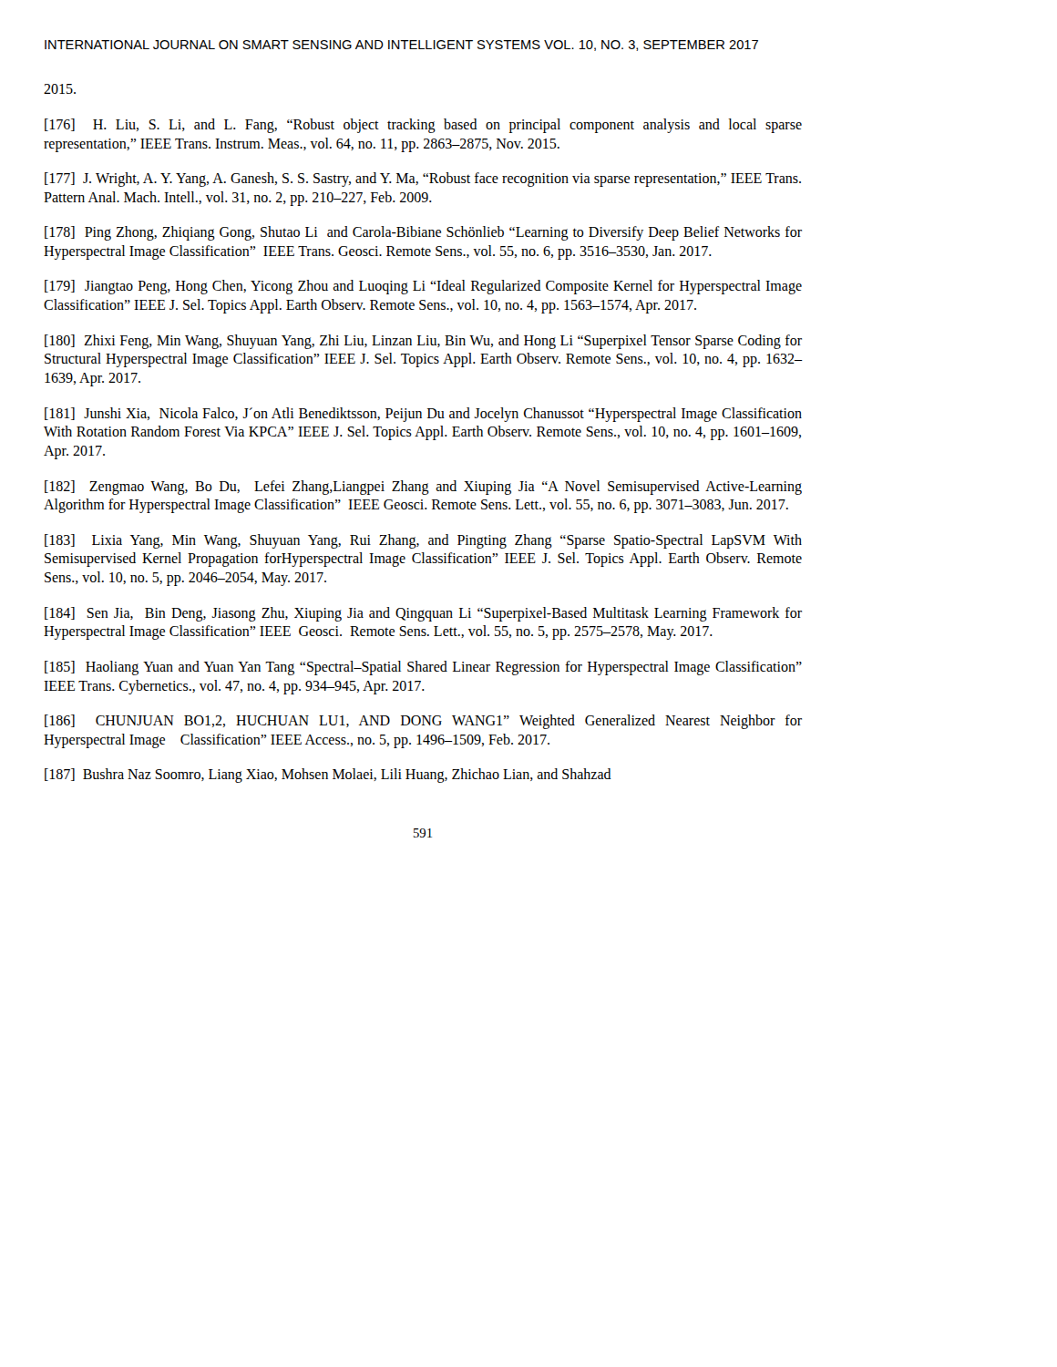International Journal on Smart Sensing and Intelligent Systems Vol. 10, No. 3, September 2017
2015.
[176] H. Liu, S. Li, and L. Fang, “Robust object tracking based on principal component analysis and local sparse representation,” IEEE Trans. Instrum. Meas., vol. 64, no. 11, pp. 2863–2875, Nov. 2015.
[177] J. Wright, A. Y. Yang, A. Ganesh, S. S. Sastry, and Y. Ma, “Robust face recognition via sparse representation,” IEEE Trans. Pattern Anal. Mach. Intell., vol. 31, no. 2, pp. 210–227, Feb. 2009.
[178] Ping Zhong, Zhiqiang Gong, Shutao Li and Carola-Bibiane Schönlieb “Learning to Diversify Deep Belief Networks for Hyperspectral Image Classification” IEEE Trans. Geosci. Remote Sens., vol. 55, no. 6, pp. 3516–3530, Jan. 2017.
[179] Jiangtao Peng, Hong Chen, Yicong Zhou and Luoqing Li “Ideal Regularized Composite Kernel for Hyperspectral Image Classification” IEEE J. Sel. Topics Appl. Earth Observ. Remote Sens., vol. 10, no. 4, pp. 1563–1574, Apr. 2017.
[180] Zhixi Feng, Min Wang, Shuyuan Yang, Zhi Liu, Linzan Liu, Bin Wu, and Hong Li “Superpixel Tensor Sparse Coding for Structural Hyperspectral Image Classification” IEEE J. Sel. Topics Appl. Earth Observ. Remote Sens., vol. 10, no. 4, pp. 1632–1639, Apr. 2017.
[181] Junshi Xia, Nicola Falco, J´on Atli Benediktsson, Peijun Du and Jocelyn Chanussot “Hyperspectral Image Classification With Rotation Random Forest Via KPCA” IEEE J. Sel. Topics Appl. Earth Observ. Remote Sens., vol. 10, no. 4, pp. 1601–1609, Apr. 2017.
[182] Zengmao Wang, Bo Du, Lefei Zhang,Liangpei Zhang and Xiuping Jia “A Novel Semisupervised Active-Learning Algorithm for Hyperspectral Image Classification” IEEE Geosci. Remote Sens. Lett., vol. 55, no. 6, pp. 3071–3083, Jun. 2017.
[183] Lixia Yang, Min Wang, Shuyuan Yang, Rui Zhang, and Pingting Zhang “Sparse Spatio-Spectral LapSVM With Semisupervised Kernel Propagation forHyperspectral Image Classification” IEEE J. Sel. Topics Appl. Earth Observ. Remote Sens., vol. 10, no. 5, pp. 2046–2054, May. 2017.
[184] Sen Jia, Bin Deng, Jiasong Zhu, Xiuping Jia and Qingquan Li “Superpixel-Based Multitask Learning Framework for Hyperspectral Image Classification” IEEE Geosci. Remote Sens. Lett., vol. 55, no. 5, pp. 2575–2578, May. 2017.
[185] Haoliang Yuan and Yuan Yan Tang “Spectral–Spatial Shared Linear Regression for Hyperspectral Image Classification” IEEE Trans. Cybernetics., vol. 47, no. 4, pp. 934–945, Apr. 2017.
[186] CHUNJUAN BO1,2, HUCHUAN LU1, AND DONG WANG1” Weighted Generalized Nearest Neighbor for Hyperspectral Image Classification” IEEE Access., no. 5, pp. 1496–1509, Feb. 2017.
[187] Bushra Naz Soomro, Liang Xiao, Mohsen Molaei, Lili Huang, Zhichao Lian, and Shahzad
591